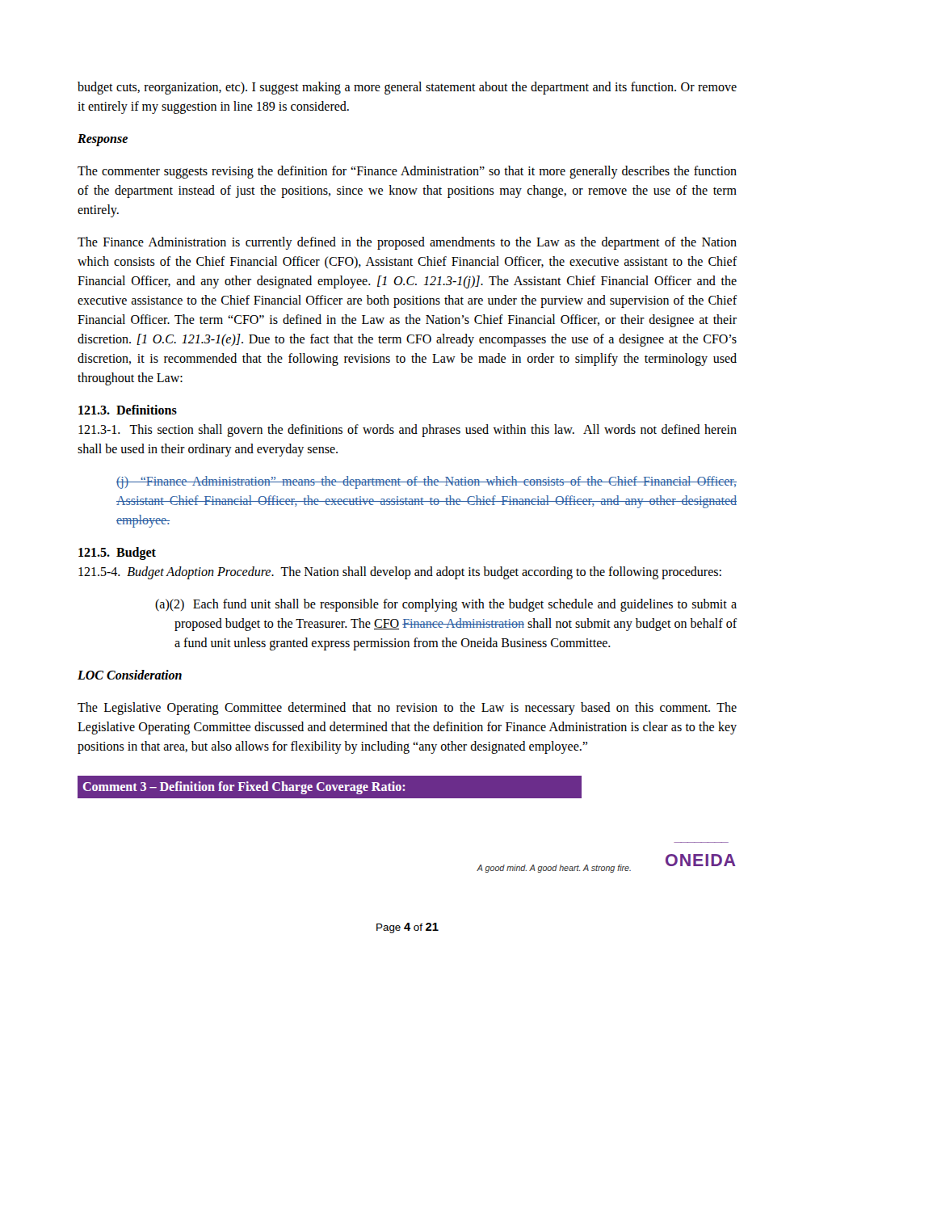budget cuts, reorganization, etc). I suggest making a more general statement about the department and its function. Or remove it entirely if my suggestion in line 189 is considered.
Response
The commenter suggests revising the definition for “Finance Administration” so that it more generally describes the function of the department instead of just the positions, since we know that positions may change, or remove the use of the term entirely.
The Finance Administration is currently defined in the proposed amendments to the Law as the department of the Nation which consists of the Chief Financial Officer (CFO), Assistant Chief Financial Officer, the executive assistant to the Chief Financial Officer, and any other designated employee. [1 O.C. 121.3-1(j)]. The Assistant Chief Financial Officer and the executive assistance to the Chief Financial Officer are both positions that are under the purview and supervision of the Chief Financial Officer. The term “CFO” is defined in the Law as the Nation’s Chief Financial Officer, or their designee at their discretion. [1 O.C. 121.3-1(e)]. Due to the fact that the term CFO already encompasses the use of a designee at the CFO’s discretion, it is recommended that the following revisions to the Law be made in order to simplify the terminology used throughout the Law:
121.3. Definitions
121.3-1. This section shall govern the definitions of words and phrases used within this law. All words not defined herein shall be used in their ordinary and everyday sense.
(j) “Finance Administration” means the department of the Nation which consists of the Chief Financial Officer, Assistant Chief Financial Officer, the executive assistant to the Chief Financial Officer, and any other designated employee.
121.5. Budget
121.5-4. Budget Adoption Procedure. The Nation shall develop and adopt its budget according to the following procedures:
(a)(2) Each fund unit shall be responsible for complying with the budget schedule and guidelines to submit a proposed budget to the Treasurer. The CFO Finance Administration shall not submit any budget on behalf of a fund unit unless granted express permission from the Oneida Business Committee.
LOC Consideration
The Legislative Operating Committee determined that no revision to the Law is necessary based on this comment. The Legislative Operating Committee discussed and determined that the definition for Finance Administration is clear as to the key positions in that area, but also allows for flexibility by including “any other designated employee.”
Comment 3 – Definition for Fixed Charge Coverage Ratio:
A good mind. A good heart. A strong fire.
————————
ONEIDA
Page 4 of 21